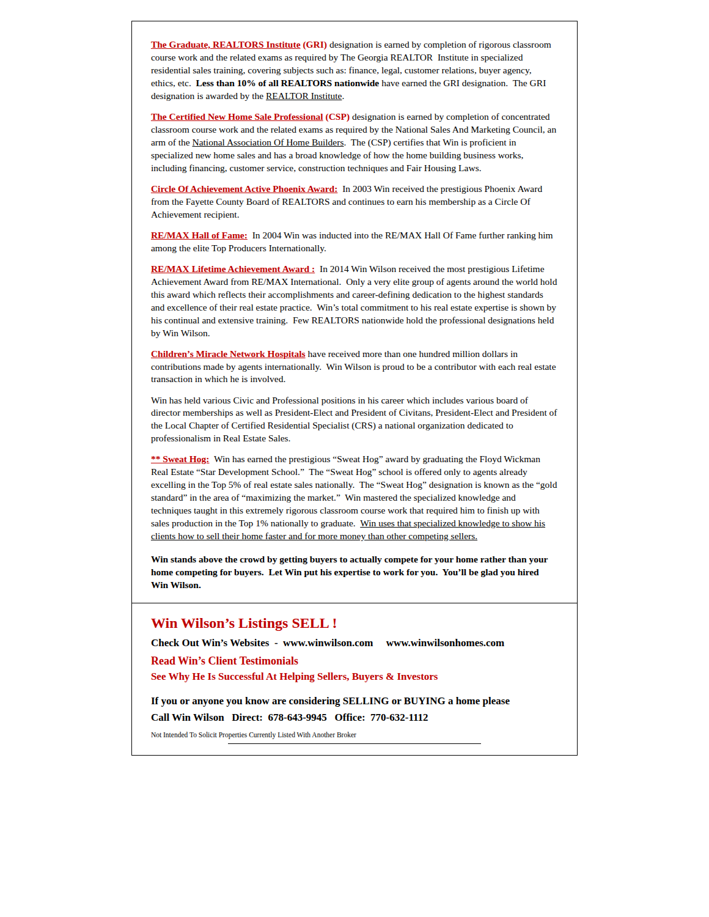The Graduate, REALTORS Institute (GRI) designation is earned by completion of rigorous classroom course work and the related exams as required by The Georgia REALTOR Institute in specialized residential sales training, covering subjects such as: finance, legal, customer relations, buyer agency, ethics, etc. Less than 10% of all REALTORS nationwide have earned the GRI designation. The GRI designation is awarded by the REALTOR Institute.
The Certified New Home Sale Professional (CSP) designation is earned by completion of concentrated classroom course work and the related exams as required by the National Sales And Marketing Council, an arm of the National Association Of Home Builders. The (CSP) certifies that Win is proficient in specialized new home sales and has a broad knowledge of how the home building business works, including financing, customer service, construction techniques and Fair Housing Laws.
Circle Of Achievement Active Phoenix Award: In 2003 Win received the prestigious Phoenix Award from the Fayette County Board of REALTORS and continues to earn his membership as a Circle Of Achievement recipient.
RE/MAX Hall of Fame: In 2004 Win was inducted into the RE/MAX Hall Of Fame further ranking him among the elite Top Producers Internationally.
RE/MAX Lifetime Achievement Award : In 2014 Win Wilson received the most prestigious Lifetime Achievement Award from RE/MAX International. Only a very elite group of agents around the world hold this award which reflects their accomplishments and career-defining dedication to the highest standards and excellence of their real estate practice. Win’s total commitment to his real estate expertise is shown by his continual and extensive training. Few REALTORS nationwide hold the professional designations held by Win Wilson.
Children’s Miracle Network Hospitals have received more than one hundred million dollars in contributions made by agents internationally. Win Wilson is proud to be a contributor with each real estate transaction in which he is involved.
Win has held various Civic and Professional positions in his career which includes various board of director memberships as well as President-Elect and President of Civitans, President-Elect and President of the Local Chapter of Certified Residential Specialist (CRS) a national organization dedicated to professionalism in Real Estate Sales.
** Sweat Hog: Win has earned the prestigious “Sweat Hog” award by graduating the Floyd Wickman Real Estate “Star Development School.” The “Sweat Hog” school is offered only to agents already excelling in the Top 5% of real estate sales nationally. The “Sweat Hog” designation is known as the “gold standard” in the area of “maximizing the market.” Win mastered the specialized knowledge and techniques taught in this extremely rigorous classroom course work that required him to finish up with sales production in the Top 1% nationally to graduate. Win uses that specialized knowledge to show his clients how to sell their home faster and for more money than other competing sellers.
Win stands above the crowd by getting buyers to actually compete for your home rather than your home competing for buyers. Let Win put his expertise to work for you. You’ll be glad you hired Win Wilson.
Win Wilson’s Listings SELL !
Check Out Win’s Websites - www.winwilson.com www.winwilsonhomes.com
Read Win’s Client Testimonials
See Why He Is Successful At Helping Sellers, Buyers & Investors
If you or anyone you know are considering SELLING or BUYING a home please
Call Win Wilson Direct: 678-643-9945 Office: 770-632-1112
Not Intended To Solicit Properties Currently Listed With Another Broker